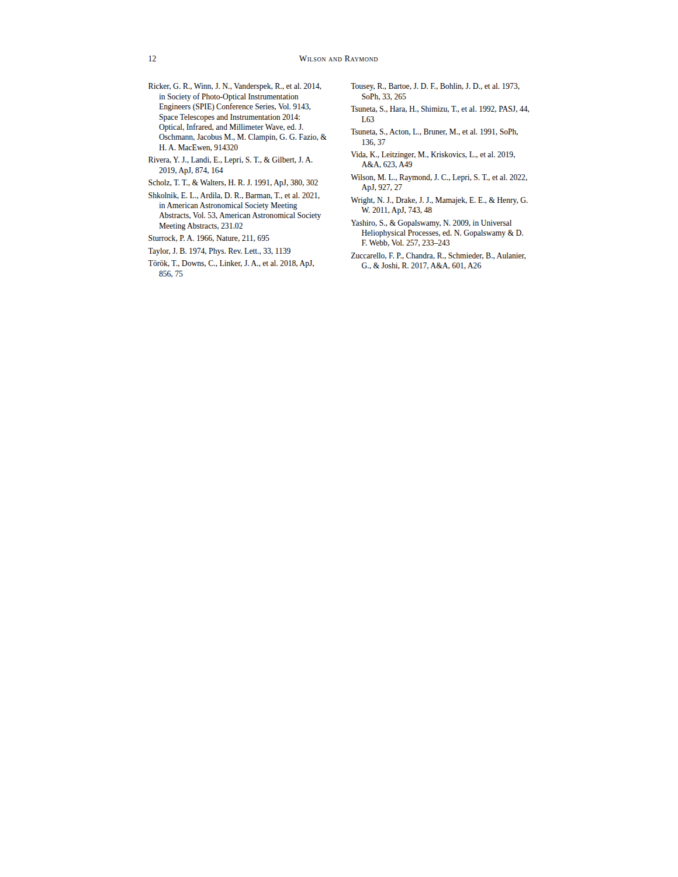12
Wilson and Raymond
Ricker, G. R., Winn, J. N., Vanderspek, R., et al. 2014, in Society of Photo-Optical Instrumentation Engineers (SPIE) Conference Series, Vol. 9143, Space Telescopes and Instrumentation 2014: Optical, Infrared, and Millimeter Wave, ed. J. Oschmann, Jacobus M., M. Clampin, G. G. Fazio, & H. A. MacEwen, 914320
Rivera, Y. J., Landi, E., Lepri, S. T., & Gilbert, J. A. 2019, ApJ, 874, 164
Scholz, T. T., & Walters, H. R. J. 1991, ApJ, 380, 302
Shkolnik, E. L., Ardila, D. R., Barman, T., et al. 2021, in American Astronomical Society Meeting Abstracts, Vol. 53, American Astronomical Society Meeting Abstracts, 231.02
Sturrock, P. A. 1966, Nature, 211, 695
Taylor, J. B. 1974, Phys. Rev. Lett., 33, 1139
Török, T., Downs, C., Linker, J. A., et al. 2018, ApJ, 856, 75
Tousey, R., Bartoe, J. D. F., Bohlin, J. D., et al. 1973, SoPh, 33, 265
Tsuneta, S., Hara, H., Shimizu, T., et al. 1992, PASJ, 44, L63
Tsuneta, S., Acton, L., Bruner, M., et al. 1991, SoPh, 136, 37
Vida, K., Leitzinger, M., Kriskovics, L., et al. 2019, A&A, 623, A49
Wilson, M. L., Raymond, J. C., Lepri, S. T., et al. 2022, ApJ, 927, 27
Wright, N. J., Drake, J. J., Mamajek, E. E., & Henry, G. W. 2011, ApJ, 743, 48
Yashiro, S., & Gopalswamy, N. 2009, in Universal Heliophysical Processes, ed. N. Gopalswamy & D. F. Webb, Vol. 257, 233–243
Zuccarello, F. P., Chandra, R., Schmieder, B., Aulanier, G., & Joshi, R. 2017, A&A, 601, A26